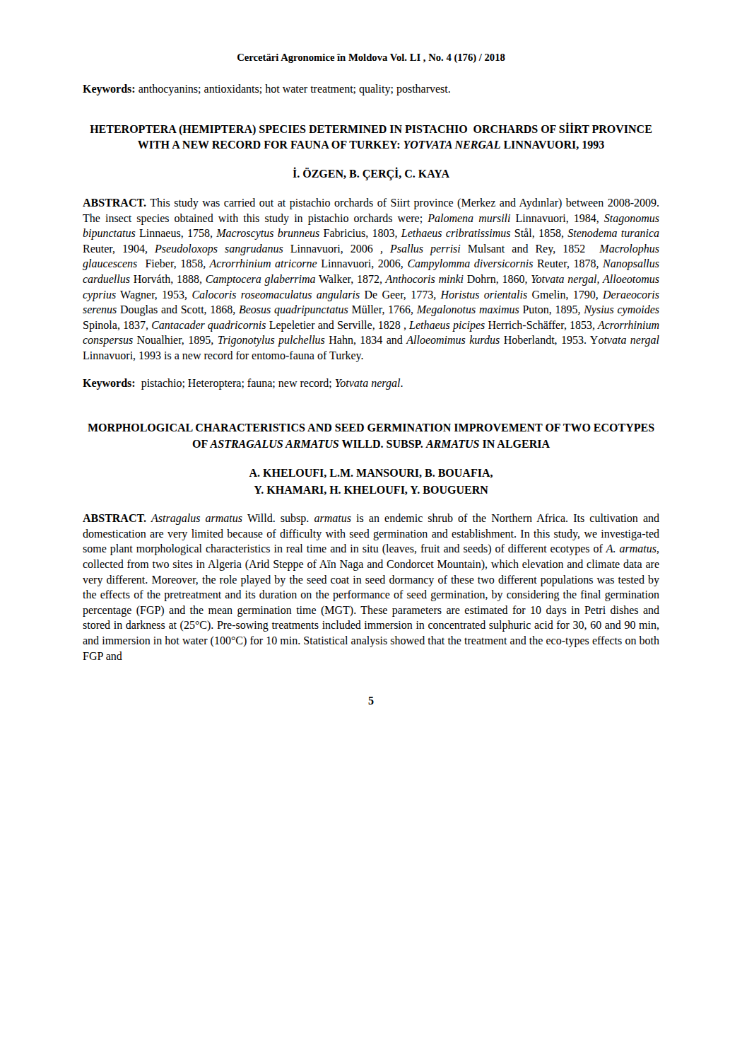Cercetäri Agronomice în Moldova Vol. LI , No. 4 (176) / 2018
Keywords: anthocyanins; antioxidants; hot water treatment; quality; postharvest.
Heteroptera (Hemiptera) species determined in pistachio orchards of Sİİrt province with a new record for fauna of Turkey: Yotvata nergal Linnavuori, 1993
İ. ÖZGEN, B. ÇERÇİ, C. KAYA
ABSTRACT. This study was carried out at pistachio orchards of Siirt province (Merkez and Aydınlar) between 2008-2009. The insect species obtained with this study in pistachio orchards were; Palomena mursili Linnavuori, 1984, Stagonomus bipunctatus Linnaeus, 1758, Macroscytus brunneus Fabricius, 1803, Lethaeus cribratissimus Stål, 1858, Stenodema turanica Reuter, 1904, Pseudoloxops sangrudanus Linnavuori, 2006 , Psallus perrisi Mulsant and Rey, 1852 Macrolophus glaucescens Fieber, 1858, Acrorrhinium atricorne Linnavuori, 2006, Campylomma diversicornis Reuter, 1878, Nanopsallus carduellus Horváth, 1888, Camptocera glaberrima Walker, 1872, Anthocoris minki Dohrn, 1860, Yotvata nergal, Alloeotomus cyprius Wagner, 1953, Calocoris roseomaculatus angularis De Geer, 1773, Horistus orientalis Gmelin, 1790, Deraeocoris serenus Douglas and Scott, 1868, Beosus quadripunctatus Müller, 1766, Megalonotus maximus Puton, 1895, Nysius cymoides Spinola, 1837, Cantacader quadricornis Lepeletier and Serville, 1828 , Lethaeus picipes Herrich-Schäffer, 1853, Acrorrhinium conspersus Noualhier, 1895, Trigonotylus pulchellus Hahn, 1834 and Alloeomimus kurdus Hoberlandt, 1953. Yotvata nergal Linnavuori, 1993 is a new record for entomo-fauna of Turkey.
Keywords: pistachio; Heteroptera; fauna; new record; Yotvata nergal.
Morphological characteristics and seed germination improvement of two ecotypes of Astragalus armatus Willd. subsp. armatus in Algeria
A. KHELOUFI, L.M. MANSOURI, B. BOUAFIA,
Y. KHAMARI, H. KHELOUFI, Y. BOUGUERN
ABSTRACT. Astragalus armatus Willd. subsp. armatus is an endemic shrub of the Northern Africa. Its cultivation and domestication are very limited because of difficulty with seed germination and establishment. In this study, we investiga-ted some plant morphological characteristics in real time and in situ (leaves, fruit and seeds) of different ecotypes of A. armatus, collected from two sites in Algeria (Arid Steppe of Aïn Naga and Condorcet Mountain), which elevation and climate data are very different. Moreover, the role played by the seed coat in seed dormancy of these two different populations was tested by the effects of the pretreatment and its duration on the performance of seed germination, by considering the final germination percentage (FGP) and the mean germination time (MGT). These parameters are estimated for 10 days in Petri dishes and stored in darkness at (25°C). Pre-sowing treatments included immersion in concentrated sulphuric acid for 30, 60 and 90 min, and immersion in hot water (100°C) for 10 min. Statistical analysis showed that the treatment and the eco-types effects on both FGP and
5